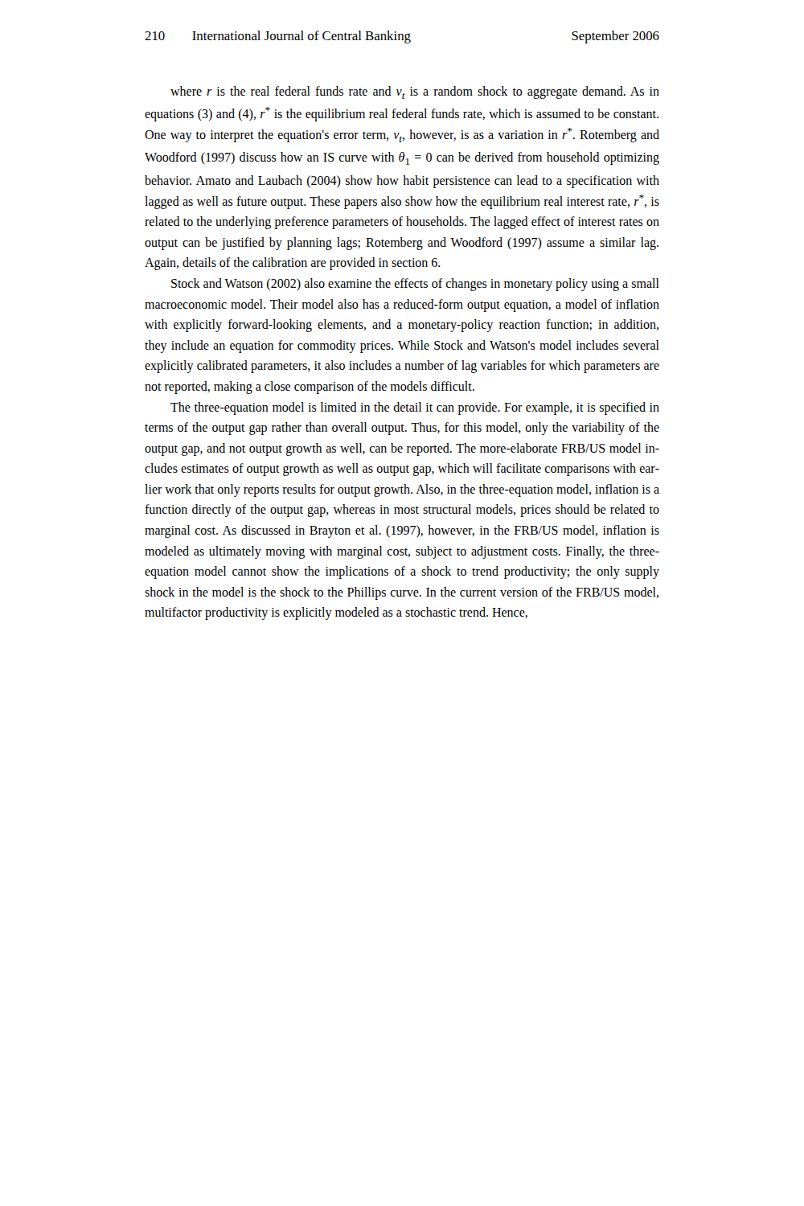210 International Journal of Central Banking September 2006
where r is the real federal funds rate and νt is a random shock to aggregate demand. As in equations (3) and (4), r* is the equilibrium real federal funds rate, which is assumed to be constant. One way to interpret the equation's error term, νt, however, is as a variation in r*. Rotemberg and Woodford (1997) discuss how an IS curve with θ1 = 0 can be derived from household optimizing behavior. Amato and Laubach (2004) show how habit persistence can lead to a specification with lagged as well as future output. These papers also show how the equilibrium real interest rate, r*, is related to the underlying preference parameters of households. The lagged effect of interest rates on output can be justified by planning lags; Rotemberg and Woodford (1997) assume a similar lag. Again, details of the calibration are provided in section 6.
Stock and Watson (2002) also examine the effects of changes in monetary policy using a small macroeconomic model. Their model also has a reduced-form output equation, a model of inflation with explicitly forward-looking elements, and a monetary-policy reaction function; in addition, they include an equation for commodity prices. While Stock and Watson's model includes several explicitly calibrated parameters, it also includes a number of lag variables for which parameters are not reported, making a close comparison of the models difficult.
The three-equation model is limited in the detail it can provide. For example, it is specified in terms of the output gap rather than overall output. Thus, for this model, only the variability of the output gap, and not output growth as well, can be reported. The more-elaborate FRB/US model includes estimates of output growth as well as output gap, which will facilitate comparisons with earlier work that only reports results for output growth. Also, in the three-equation model, inflation is a function directly of the output gap, whereas in most structural models, prices should be related to marginal cost. As discussed in Brayton et al. (1997), however, in the FRB/US model, inflation is modeled as ultimately moving with marginal cost, subject to adjustment costs. Finally, the three-equation model cannot show the implications of a shock to trend productivity; the only supply shock in the model is the shock to the Phillips curve. In the current version of the FRB/US model, multifactor productivity is explicitly modeled as a stochastic trend. Hence,